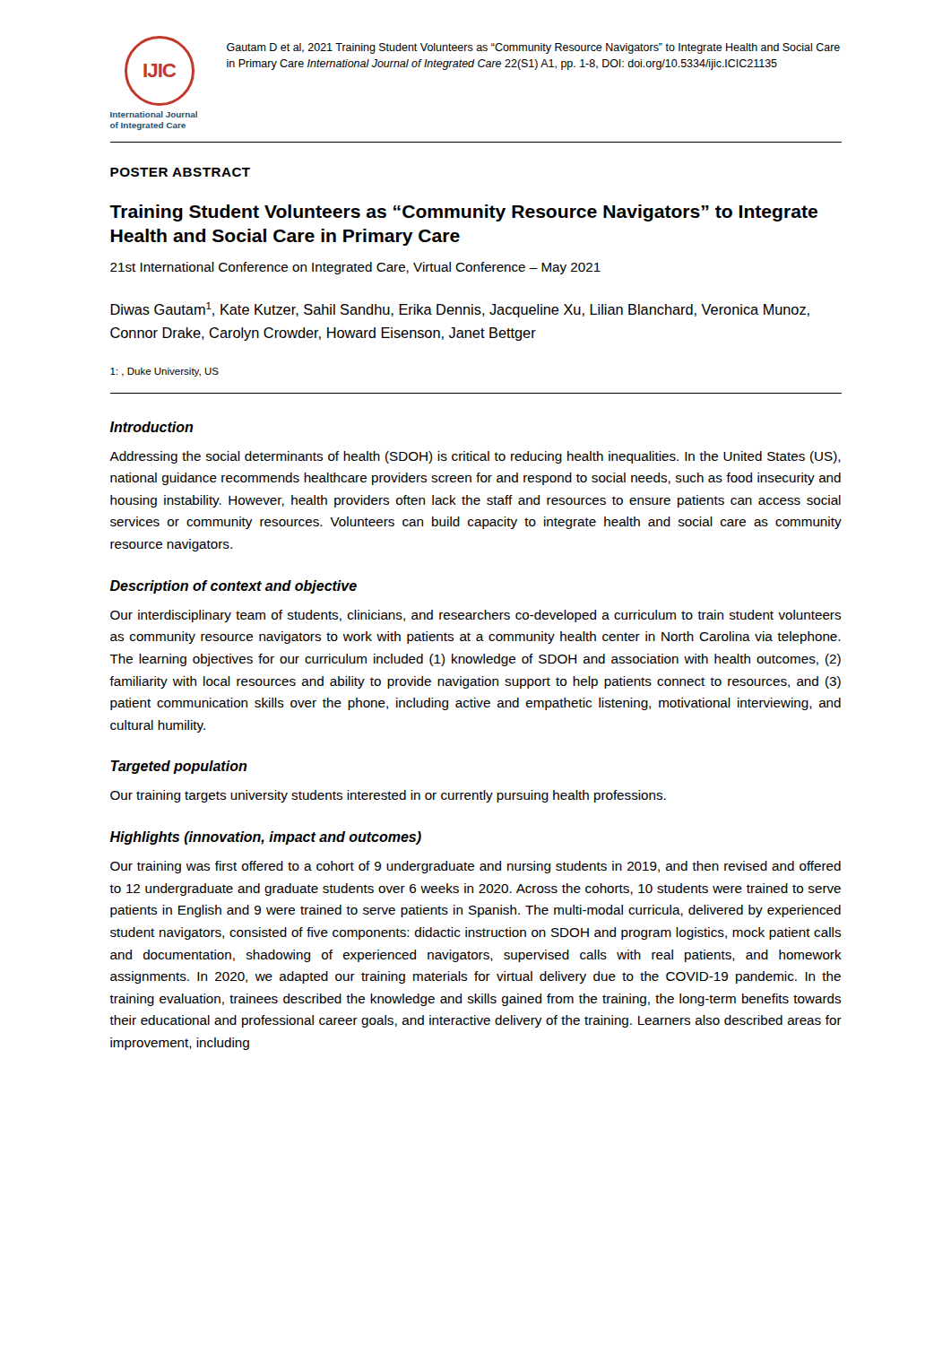IJIC
International Journal
of Integrated Care
Gautam D et al, 2021 Training Student Volunteers as “Community Resource Navigators” to Integrate Health and Social Care in Primary Care International Journal of Integrated Care 22(S1) A1, pp. 1-8, DOI: doi.org/10.5334/ijic.ICIC21135
POSTER ABSTRACT
Training Student Volunteers as “Community Resource Navigators” to Integrate Health and Social Care in Primary Care
21st International Conference on Integrated Care, Virtual Conference – May 2021
Diwas Gautam1, Kate Kutzer, Sahil Sandhu, Erika Dennis, Jacqueline Xu, Lilian Blanchard, Veronica Munoz, Connor Drake, Carolyn Crowder, Howard Eisenson, Janet Bettger
1: , Duke University, US
Introduction
Addressing the social determinants of health (SDOH) is critical to reducing health inequalities. In the United States (US), national guidance recommends healthcare providers screen for and respond to social needs, such as food insecurity and housing instability. However, health providers often lack the staff and resources to ensure patients can access social services or community resources. Volunteers can build capacity to integrate health and social care as community resource navigators.
Description of context and objective
Our interdisciplinary team of students, clinicians, and researchers co-developed a curriculum to train student volunteers as community resource navigators to work with patients at a community health center in North Carolina via telephone. The learning objectives for our curriculum included (1) knowledge of SDOH and association with health outcomes, (2) familiarity with local resources and ability to provide navigation support to help patients connect to resources, and (3) patient communication skills over the phone, including active and empathetic listening, motivational interviewing, and cultural humility.
Targeted population
Our training targets university students interested in or currently pursuing health professions.
Highlights (innovation, impact and outcomes)
Our training was first offered to a cohort of 9 undergraduate and nursing students in 2019, and then revised and offered to 12 undergraduate and graduate students over 6 weeks in 2020. Across the cohorts, 10 students were trained to serve patients in English and 9 were trained to serve patients in Spanish. The multi-modal curricula, delivered by experienced student navigators, consisted of five components: didactic instruction on SDOH and program logistics, mock patient calls and documentation, shadowing of experienced navigators, supervised calls with real patients, and homework assignments. In 2020, we adapted our training materials for virtual delivery due to the COVID-19 pandemic. In the training evaluation, trainees described the knowledge and skills gained from the training, the long-term benefits towards their educational and professional career goals, and interactive delivery of the training. Learners also described areas for improvement, including